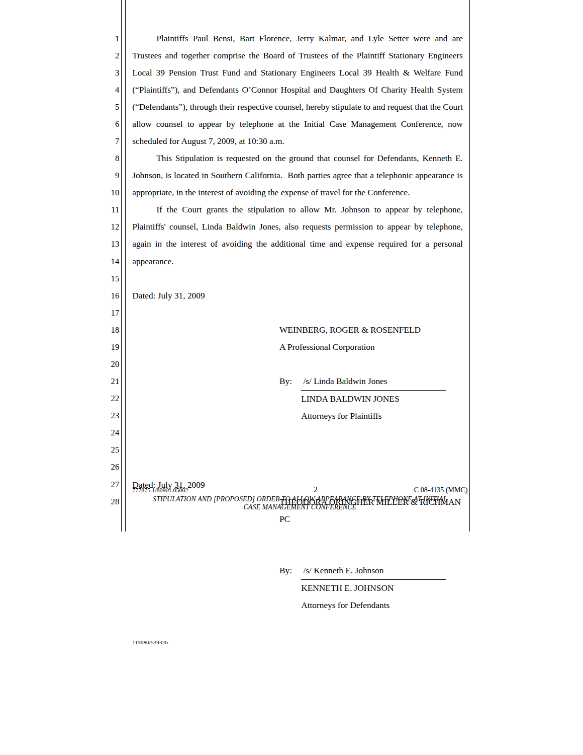1
2
3
4
5
6
7
8
9
10
11
12
13
14
15
16
17
18
19
20
21
22
23
24
25
26
27
28
Plaintiffs Paul Bensi, Bart Florence, Jerry Kalmar, and Lyle Setter were and are Trustees and together comprise the Board of Trustees of the Plaintiff Stationary Engineers Local 39 Pension Trust Fund and Stationary Engineers Local 39 Health & Welfare Fund (“Plaintiffs”), and Defendants O’Connor Hospital and Daughters Of Charity Health System (“Defendants”), through their respective counsel, hereby stipulate to and request that the Court allow counsel to appear by telephone at the Initial Case Management Conference, now scheduled for August 7, 2009, at 10:30 a.m.
This Stipulation is requested on the ground that counsel for Defendants, Kenneth E. Johnson, is located in Southern California. Both parties agree that a telephonic appearance is appropriate, in the interest of avoiding the expense of travel for the Conference.
If the Court grants the stipulation to allow Mr. Johnson to appear by telephone, Plaintiffs' counsel, Linda Baldwin Jones, also requests permission to appear by telephone, again in the interest of avoiding the additional time and expense required for a personal appearance.
Dated: July 31, 2009
WEINBERG, ROGER & ROSENFELD
A Professional Corporation
By: /s/ Linda Baldwin Jones
LINDA BALDWIN JONES
Attorneys for Plaintiffs
Dated: July 31, 2009
THEODORA ORINGHER MILLER & RICHMAN PC
By: /s/ Kenneth E. Johnson
KENNETH E. JOHNSON
Attorneys for Defendants
119080/539326
777875.1/80961.05002
2
C 08-4135 (MMC)
STIPULATION AND [PROPOSED] ORDER TO ALLOW APPEARANCE BY TELEPHONE AT INITIAL
CASE MANAGEMENT CONFERENCE